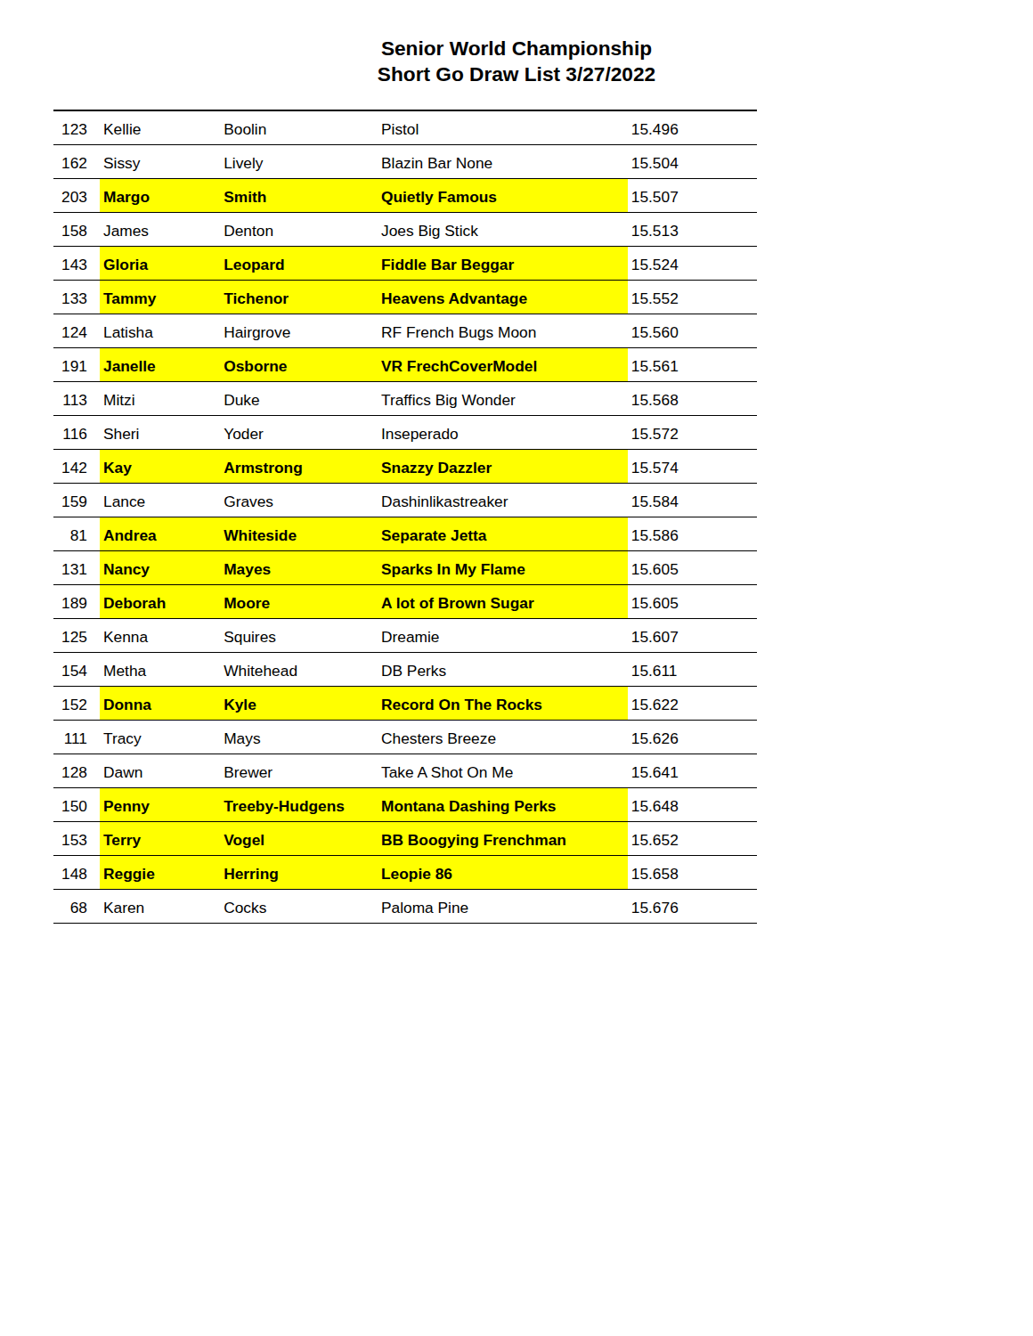Senior World Championship
Short Go Draw List 3/27/2022
| 123 | Kellie | Boolin | Pistol | 15.496 | |
| 162 | Sissy | Lively | Blazin Bar None | 15.504 | |
| 203 | Margo | Smith | Quietly Famous | 15.507 | |
| 158 | James | Denton | Joes Big Stick | 15.513 | |
| 143 | Gloria | Leopard | Fiddle Bar Beggar | 15.524 | |
| 133 | Tammy | Tichenor | Heavens Advantage | 15.552 | |
| 124 | Latisha | Hairgrove | RF French Bugs Moon | 15.560 | |
| 191 | Janelle | Osborne | VR FrechCoverModel | 15.561 | |
| 113 | Mitzi | Duke | Traffics Big Wonder | 15.568 | |
| 116 | Sheri | Yoder | Inseperado | 15.572 | |
| 142 | Kay | Armstrong | Snazzy Dazzler | 15.574 | |
| 159 | Lance | Graves | Dashinlikastreaker | 15.584 | |
| 81 | Andrea | Whiteside | Separate Jetta | 15.586 | |
| 131 | Nancy | Mayes | Sparks In My Flame | 15.605 | |
| 189 | Deborah | Moore | A lot of Brown Sugar | 15.605 | |
| 125 | Kenna | Squires | Dreamie | 15.607 | |
| 154 | Metha | Whitehead | DB Perks | 15.611 | |
| 152 | Donna | Kyle | Record On The Rocks | 15.622 | |
| 111 | Tracy | Mays | Chesters Breeze | 15.626 | |
| 128 | Dawn | Brewer | Take A Shot On Me | 15.641 | |
| 150 | Penny | Treeby-Hudgens | Montana Dashing Perks | 15.648 | |
| 153 | Terry | Vogel | BB Boogying Frenchman | 15.652 | |
| 148 | Reggie | Herring | Leopie 86 | 15.658 | |
| 68 | Karen | Cocks | Paloma Pine | 15.676 | |